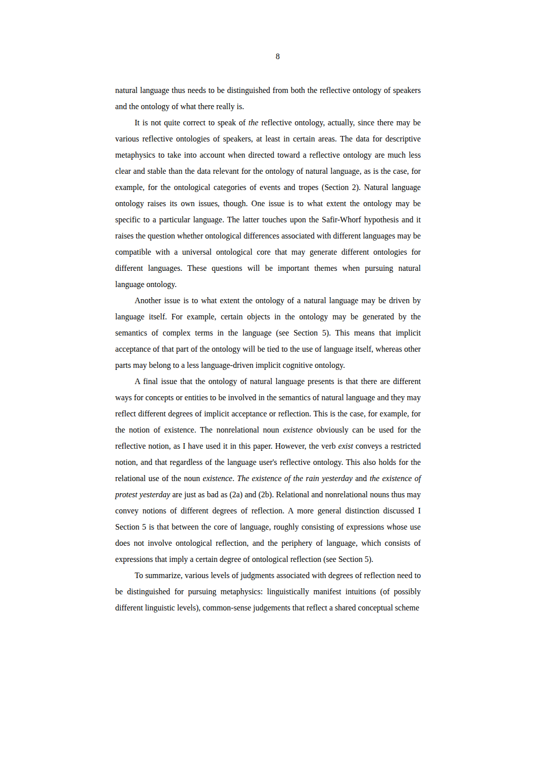8
natural language thus needs to be distinguished from both the reflective ontology of speakers and the ontology of what there really is.
It is not quite correct to speak of the reflective ontology, actually, since there may be various reflective ontologies of speakers, at least in certain areas. The data for descriptive metaphysics to take into account when directed toward a reflective ontology are much less clear and stable than the data relevant for the ontology of natural language, as is the case, for example, for the ontological categories of events and tropes (Section 2). Natural language ontology raises its own issues, though. One issue is to what extent the ontology may be specific to a particular language. The latter touches upon the Safir-Whorf hypothesis and it raises the question whether ontological differences associated with different languages may be compatible with a universal ontological core that may generate different ontologies for different languages. These questions will be important themes when pursuing natural language ontology.
Another issue is to what extent the ontology of a natural language may be driven by language itself. For example, certain objects in the ontology may be generated by the semantics of complex terms in the language (see Section 5). This means that implicit acceptance of that part of the ontology will be tied to the use of language itself, whereas other parts may belong to a less language-driven implicit cognitive ontology.
A final issue that the ontology of natural language presents is that there are different ways for concepts or entities to be involved in the semantics of natural language and they may reflect different degrees of implicit acceptance or reflection. This is the case, for example, for the notion of existence. The nonrelational noun existence obviously can be used for the reflective notion, as I have used it in this paper. However, the verb exist conveys a restricted notion, and that regardless of the language user's reflective ontology. This also holds for the relational use of the noun existence. The existence of the rain yesterday and the existence of protest yesterday are just as bad as (2a) and (2b). Relational and nonrelational nouns thus may convey notions of different degrees of reflection. A more general distinction discussed I Section 5 is that between the core of language, roughly consisting of expressions whose use does not involve ontological reflection, and the periphery of language, which consists of expressions that imply a certain degree of ontological reflection (see Section 5).
To summarize, various levels of judgments associated with degrees of reflection need to be distinguished for pursuing metaphysics: linguistically manifest intuitions (of possibly different linguistic levels), common-sense judgements that reflect a shared conceptual scheme